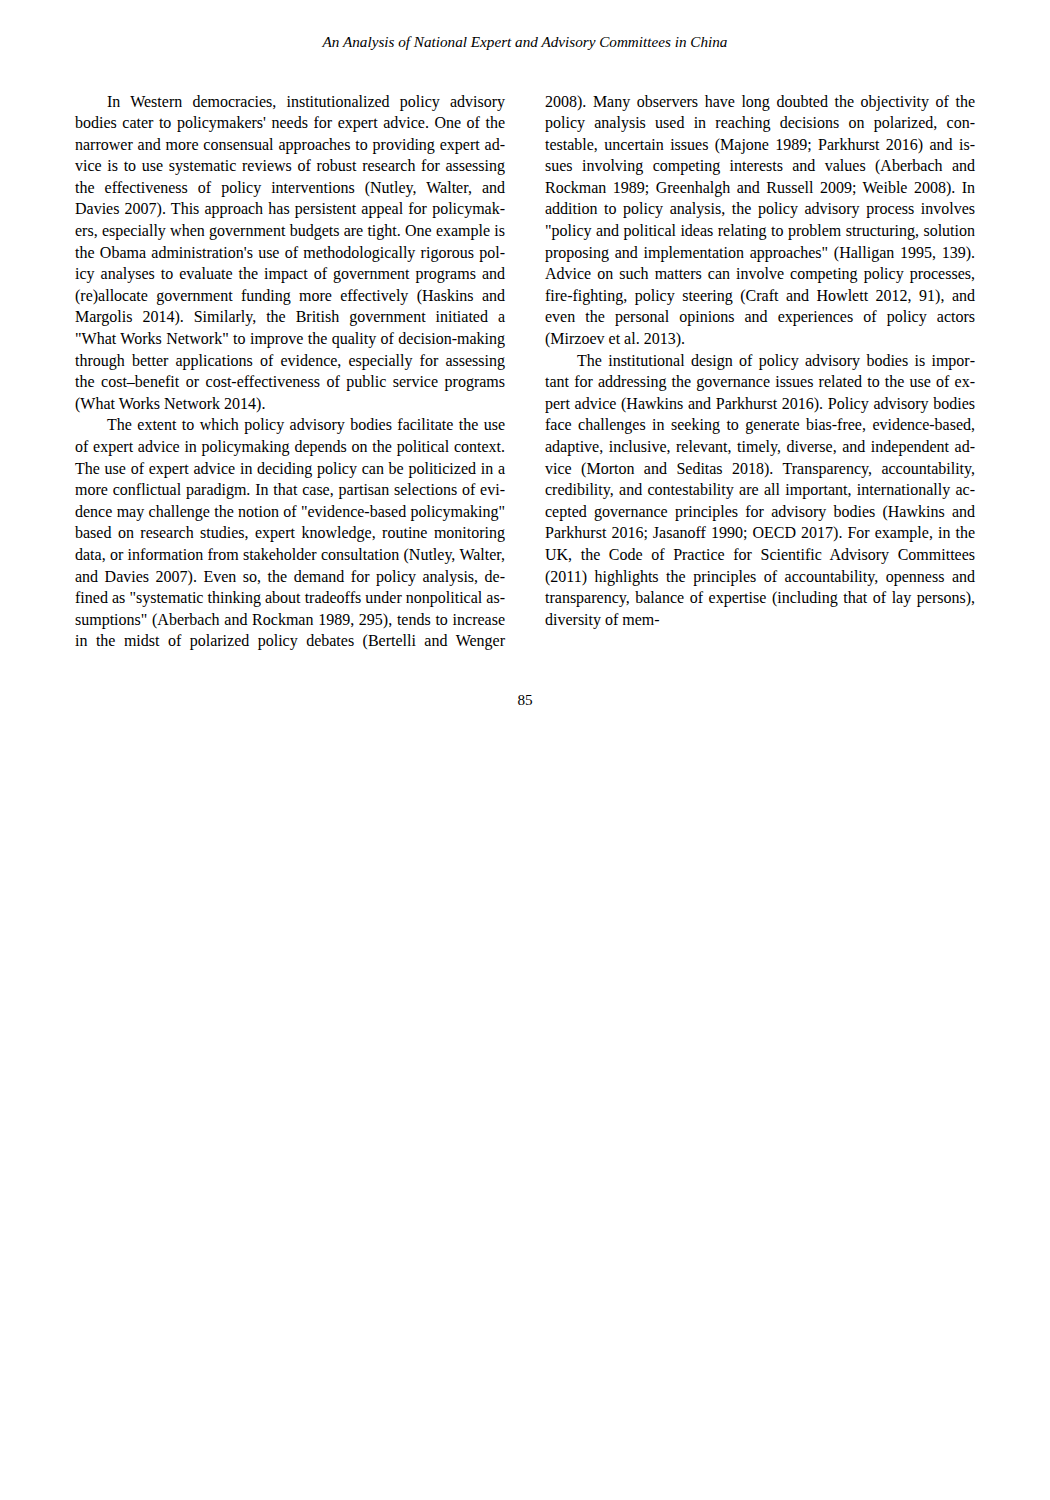An Analysis of National Expert and Advisory Committees in China
In Western democracies, institutionalized policy advisory bodies cater to policymakers' needs for expert advice. One of the narrower and more consensual approaches to providing expert advice is to use systematic reviews of robust research for assessing the effectiveness of policy interventions (Nutley, Walter, and Davies 2007). This approach has persistent appeal for policymakers, especially when government budgets are tight. One example is the Obama administration's use of methodologically rigorous policy analyses to evaluate the impact of government programs and (re)allocate government funding more effectively (Haskins and Margolis 2014). Similarly, the British government initiated a "What Works Network" to improve the quality of decision-making through better applications of evidence, especially for assessing the cost–benefit or cost-effectiveness of public service programs (What Works Network 2014).
The extent to which policy advisory bodies facilitate the use of expert advice in policymaking depends on the political context. The use of expert advice in deciding policy can be politicized in a more conflictual paradigm. In that case, partisan selections of evidence may challenge the notion of "evidence-based policymaking" based on research studies, expert knowledge, routine monitoring data, or information from stakeholder consultation (Nutley, Walter, and Davies 2007). Even so, the demand for policy analysis, defined as "systematic thinking about tradeoffs under nonpolitical assumptions" (Aberbach and Rockman 1989, 295), tends to increase in the midst of polarized policy debates (Bertelli and Wenger 2008). Many observers have long doubted the objectivity of the policy analysis used in reaching decisions on polarized, contestable, uncertain issues (Majone 1989; Parkhurst 2016) and issues involving competing interests and values (Aberbach and Rockman 1989; Greenhalgh and Russell 2009; Weible 2008). In addition to policy analysis, the policy advisory process involves "policy and political ideas relating to problem structuring, solution proposing and implementation approaches" (Halligan 1995, 139). Advice on such matters can involve competing policy processes, fire-fighting, policy steering (Craft and Howlett 2012, 91), and even the personal opinions and experiences of policy actors (Mirzoev et al. 2013).
The institutional design of policy advisory bodies is important for addressing the governance issues related to the use of expert advice (Hawkins and Parkhurst 2016). Policy advisory bodies face challenges in seeking to generate bias-free, evidence-based, adaptive, inclusive, relevant, timely, diverse, and independent advice (Morton and Seditas 2018). Transparency, accountability, credibility, and contestability are all important, internationally accepted governance principles for advisory bodies (Hawkins and Parkhurst 2016; Jasanoff 1990; OECD 2017). For example, in the UK, the Code of Practice for Scientific Advisory Committees (2011) highlights the principles of accountability, openness and transparency, balance of expertise (including that of lay persons), diversity of mem-
85